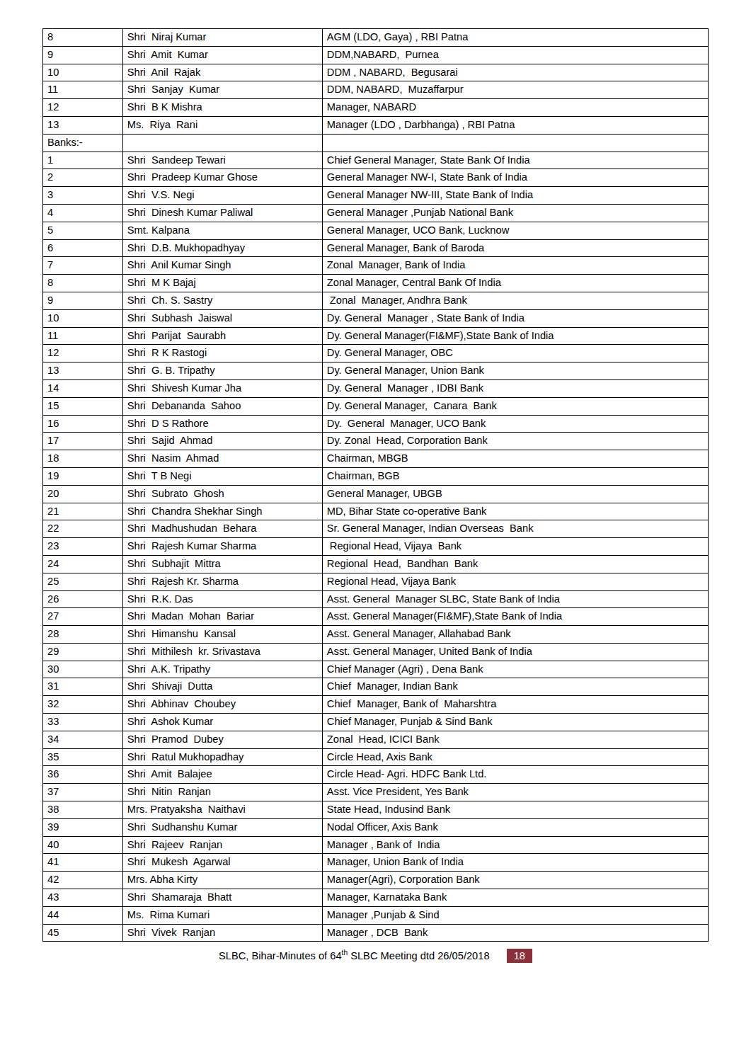| 8 | Shri Niraj Kumar | AGM (LDO, Gaya) , RBI Patna |
| 9 | Shri Amit Kumar | DDM,NABARD, Purnea |
| 10 | Shri Anil Rajak | DDM , NABARD, Begusarai |
| 11 | Shri Sanjay Kumar | DDM, NABARD, Muzaffarpur |
| 12 | Shri B K Mishra | Manager, NABARD |
| 13 | Ms. Riya Rani | Manager (LDO , Darbhanga) , RBI Patna |
| Banks:- | | |
| 1 | Shri Sandeep Tewari | Chief General Manager, State Bank Of India |
| 2 | Shri Pradeep Kumar Ghose | General Manager NW-I, State Bank of India |
| 3 | Shri V.S. Negi | General Manager NW-III, State Bank of India |
| 4 | Shri Dinesh Kumar Paliwal | General Manager ,Punjab National Bank |
| 5 | Smt. Kalpana | General Manager, UCO Bank, Lucknow |
| 6 | Shri D.B. Mukhopadhyay | General Manager, Bank of Baroda |
| 7 | Shri Anil Kumar Singh | Zonal Manager, Bank of India |
| 8 | Shri M K Bajaj | Zonal Manager, Central Bank Of India |
| 9 | Shri Ch. S. Sastry | Zonal Manager, Andhra Bank |
| 10 | Shri Subhash Jaiswal | Dy. General Manager , State Bank of India |
| 11 | Shri Parijat Saurabh | Dy. General Manager(FI&MF),State Bank of India |
| 12 | Shri R K Rastogi | Dy. General Manager, OBC |
| 13 | Shri G. B. Tripathy | Dy. General Manager, Union Bank |
| 14 | Shri Shivesh Kumar Jha | Dy. General Manager , IDBI Bank |
| 15 | Shri Debananda Sahoo | Dy. General Manager, Canara Bank |
| 16 | Shri D S Rathore | Dy. General Manager, UCO Bank |
| 17 | Shri Sajid Ahmad | Dy. Zonal Head, Corporation Bank |
| 18 | Shri Nasim Ahmad | Chairman, MBGB |
| 19 | Shri T B Negi | Chairman, BGB |
| 20 | Shri Subrato Ghosh | General Manager, UBGB |
| 21 | Shri Chandra Shekhar Singh | MD, Bihar State co-operative Bank |
| 22 | Shri Madhushudan Behara | Sr. General Manager, Indian Overseas Bank |
| 23 | Shri Rajesh Kumar Sharma | Regional Head, Vijaya Bank |
| 24 | Shri Subhajit Mittra | Regional Head, Bandhan Bank |
| 25 | Shri Rajesh Kr. Sharma | Regional Head, Vijaya Bank |
| 26 | Shri R.K. Das | Asst. General Manager SLBC, State Bank of India |
| 27 | Shri Madan Mohan Bariar | Asst. General Manager(FI&MF),State Bank of India |
| 28 | Shri Himanshu Kansal | Asst. General Manager, Allahabad Bank |
| 29 | Shri Mithilesh kr. Srivastava | Asst. General Manager, United Bank of India |
| 30 | Shri A.K. Tripathy | Chief Manager (Agri) , Dena Bank |
| 31 | Shri Shivaji Dutta | Chief Manager, Indian Bank |
| 32 | Shri Abhinav Choubey | Chief Manager, Bank of Maharshtra |
| 33 | Shri Ashok Kumar | Chief Manager, Punjab & Sind Bank |
| 34 | Shri Pramod Dubey | Zonal Head, ICICI Bank |
| 35 | Shri Ratul Mukhopadhay | Circle Head, Axis Bank |
| 36 | Shri Amit Balajee | Circle Head- Agri. HDFC Bank Ltd. |
| 37 | Shri Nitin Ranjan | Asst. Vice President, Yes Bank |
| 38 | Mrs. Pratyaksha Naithavi | State Head, Indusind Bank |
| 39 | Shri Sudhanshu Kumar | Nodal Officer, Axis Bank |
| 40 | Shri Rajeev Ranjan | Manager , Bank of India |
| 41 | Shri Mukesh Agarwal | Manager, Union Bank of India |
| 42 | Mrs. Abha Kirty | Manager(Agri), Corporation Bank |
| 43 | Shri Shamaraja Bhatt | Manager, Karnataka Bank |
| 44 | Ms. Rima Kumari | Manager ,Punjab & Sind |
| 45 | Shri Vivek Ranjan | Manager , DCB Bank |
SLBC, Bihar-Minutes of 64th SLBC Meeting dtd 26/05/2018 18